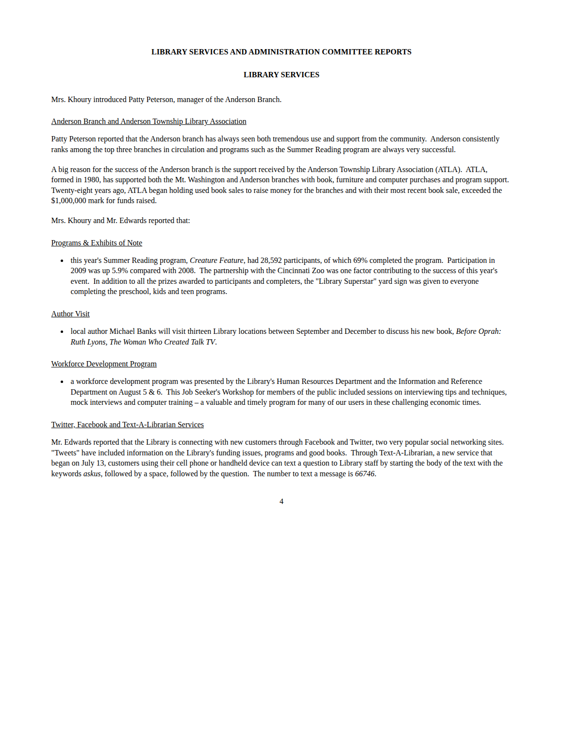LIBRARY SERVICES AND ADMINISTRATION COMMITTEE REPORTS
LIBRARY SERVICES
Mrs. Khoury introduced Patty Peterson, manager of the Anderson Branch.
Anderson Branch and Anderson Township Library Association
Patty Peterson reported that the Anderson branch has always seen both tremendous use and support from the community. Anderson consistently ranks among the top three branches in circulation and programs such as the Summer Reading program are always very successful.
A big reason for the success of the Anderson branch is the support received by the Anderson Township Library Association (ATLA). ATLA, formed in 1980, has supported both the Mt. Washington and Anderson branches with book, furniture and computer purchases and program support. Twenty-eight years ago, ATLA began holding used book sales to raise money for the branches and with their most recent book sale, exceeded the $1,000,000 mark for funds raised.
Mrs. Khoury and Mr. Edwards reported that:
Programs & Exhibits of Note
this year's Summer Reading program, Creature Feature, had 28,592 participants, of which 69% completed the program. Participation in 2009 was up 5.9% compared with 2008. The partnership with the Cincinnati Zoo was one factor contributing to the success of this year's event. In addition to all the prizes awarded to participants and completers, the "Library Superstar" yard sign was given to everyone completing the preschool, kids and teen programs.
Author Visit
local author Michael Banks will visit thirteen Library locations between September and December to discuss his new book, Before Oprah: Ruth Lyons, The Woman Who Created Talk TV.
Workforce Development Program
a workforce development program was presented by the Library's Human Resources Department and the Information and Reference Department on August 5 & 6. This Job Seeker's Workshop for members of the public included sessions on interviewing tips and techniques, mock interviews and computer training – a valuable and timely program for many of our users in these challenging economic times.
Twitter, Facebook and Text-A-Librarian Services
Mr. Edwards reported that the Library is connecting with new customers through Facebook and Twitter, two very popular social networking sites. "Tweets" have included information on the Library's funding issues, programs and good books. Through Text-A-Librarian, a new service that began on July 13, customers using their cell phone or handheld device can text a question to Library staff by starting the body of the text with the keywords askus, followed by a space, followed by the question. The number to text a message is 66746.
4